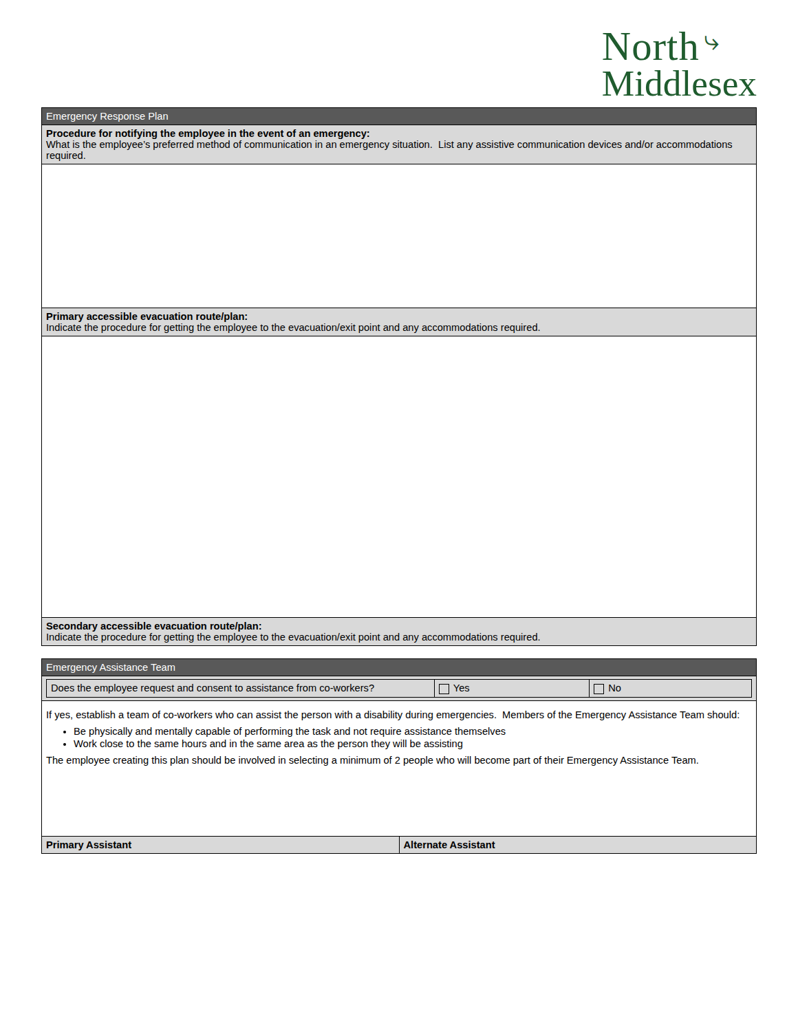North⤷
Middlesex
| Emergency Response Plan |
| Procedure for notifying the employee in the event of an emergency: What is the employee’s preferred method of communication in an emergency situation. List any assistive communication devices and/or accommodations required. |
| Primary accessible evacuation route/plan: Indicate the procedure for getting the employee to the evacuation/exit point and any accommodations required. |
| Secondary accessible evacuation route/plan: Indicate the procedure for getting the employee to the evacuation/exit point and any accommodations required. |
| Emergency Assistance Team |
| / Does the employee request and consent to assistance from co-workers? / Yes / No / |
| If yes, establish a team of co-workers who can assist the person with a disability during emergencies. Members of the Emergency Assistance Team should: Be physically and mentally capable of performing the task and not require assistance themselves Work close to the same hours and in the same area as the person they will be assisting The employee creating this plan should be involved in selecting a minimum of 2 people who will become part of their Emergency Assistance Team. |
| Primary Assistant | Alternate Assistant |